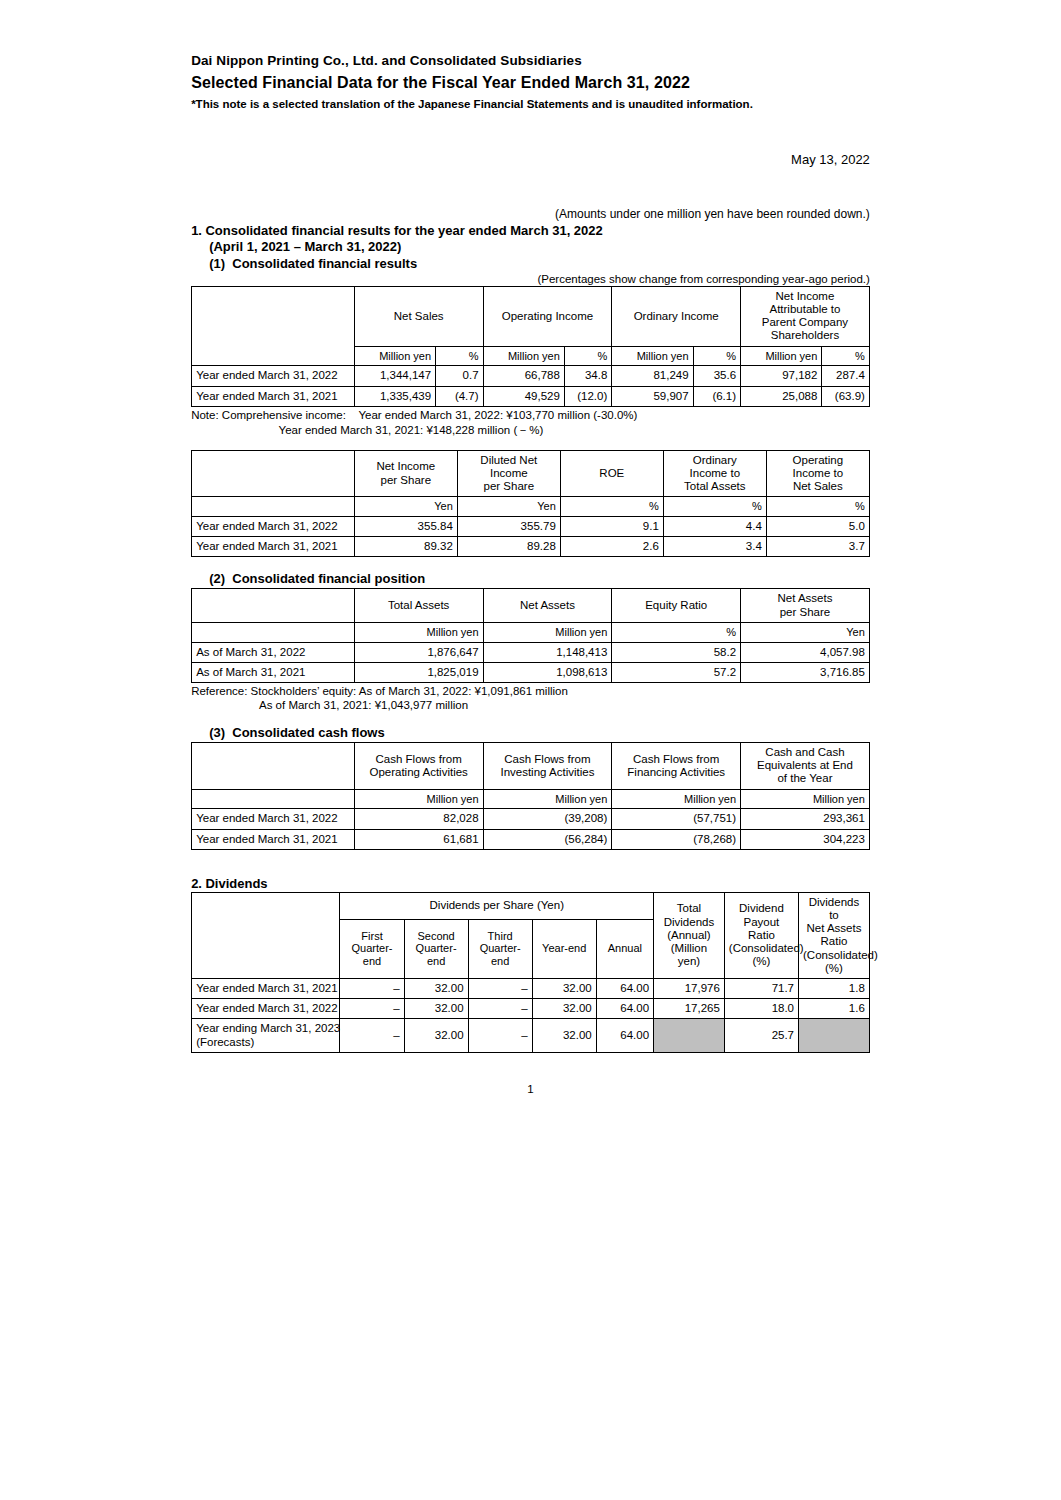Dai Nippon Printing Co., Ltd. and Consolidated Subsidiaries
Selected Financial Data for the Fiscal Year Ended March 31, 2022
*This note is a selected translation of the Japanese Financial Statements and is unaudited information.
May 13, 2022
(Amounts under one million yen have been rounded down.)
1. Consolidated financial results for the year ended March 31, 2022
(April 1, 2021 – March 31, 2022)
(1) Consolidated financial results
(Percentages show change from corresponding year-ago period.)
| | Net Sales | Operating Income | Ordinary Income | Net Income Attributable to Parent Company Shareholders |
| --- | --- | --- | --- | --- |
| Million yen | % | Million yen | % | Million yen | % | Million yen | % |
| Year ended March 31, 2022 | 1,344,147 | 0.7 | 66,788 | 34.8 | 81,249 | 35.6 | 97,182 | 287.4 |
| Year ended March 31, 2021 | 1,335,439 | (4.7) | 49,529 | (12.0) | 59,907 | (6.1) | 25,088 | (63.9) |
Note: Comprehensive income: Year ended March 31, 2022: ¥103,770 million (-30.0%)
Year ended March 31, 2021: ¥148,228 million (－%)
| | Net Income per Share | Diluted Net Income per Share | ROE | Ordinary Income to Total Assets | Operating Income to Net Sales |
| --- | --- | --- | --- | --- | --- |
| | Yen | Yen | % | % | % |
| Year ended March 31, 2022 | 355.84 | 355.79 | 9.1 | 4.4 | 5.0 |
| Year ended March 31, 2021 | 89.32 | 89.28 | 2.6 | 3.4 | 3.7 |
(2) Consolidated financial position
| | Total Assets | Net Assets | Equity Ratio | Net Assets per Share |
| --- | --- | --- | --- | --- |
| | Million yen | Million yen | % | Yen |
| As of March 31, 2022 | 1,876,647 | 1,148,413 | 58.2 | 4,057.98 |
| As of March 31, 2021 | 1,825,019 | 1,098,613 | 57.2 | 3,716.85 |
Reference: Stockholders’ equity: As of March 31, 2022: ¥1,091,861 million
As of March 31, 2021: ¥1,043,977 million
(3) Consolidated cash flows
| | Cash Flows from Operating Activities | Cash Flows from Investing Activities | Cash Flows from Financing Activities | Cash and Cash Equivalents at End of the Year |
| --- | --- | --- | --- | --- |
| | Million yen | Million yen | Million yen | Million yen |
| Year ended March 31, 2022 | 82,028 | (39,208) | (57,751) | 293,361 |
| Year ended March 31, 2021 | 61,681 | (56,284) | (78,268) | 304,223 |
2. Dividends
| | Dividends per Share (Yen) | Total Dividends (Annual) (Million yen) | Dividend Payout Ratio (Consolidated) (%) | Dividends to Net Assets Ratio (Consolidated) (%) |
| --- | --- | --- | --- | --- |
| First Quarter-end | Second Quarter-end | Third Quarter-end | Year-end | Annual |
| Year ended March 31, 2021 | – | 32.00 | – | 32.00 | 64.00 | 17,976 | 71.7 | 1.8 |
| Year ended March 31, 2022 | – | 32.00 | – | 32.00 | 64.00 | 17,265 | 18.0 | 1.6 |
| Year ending March 31, 2023 (Forecasts) | – | 32.00 | – | 32.00 | 64.00 | | 25.7 | |
1